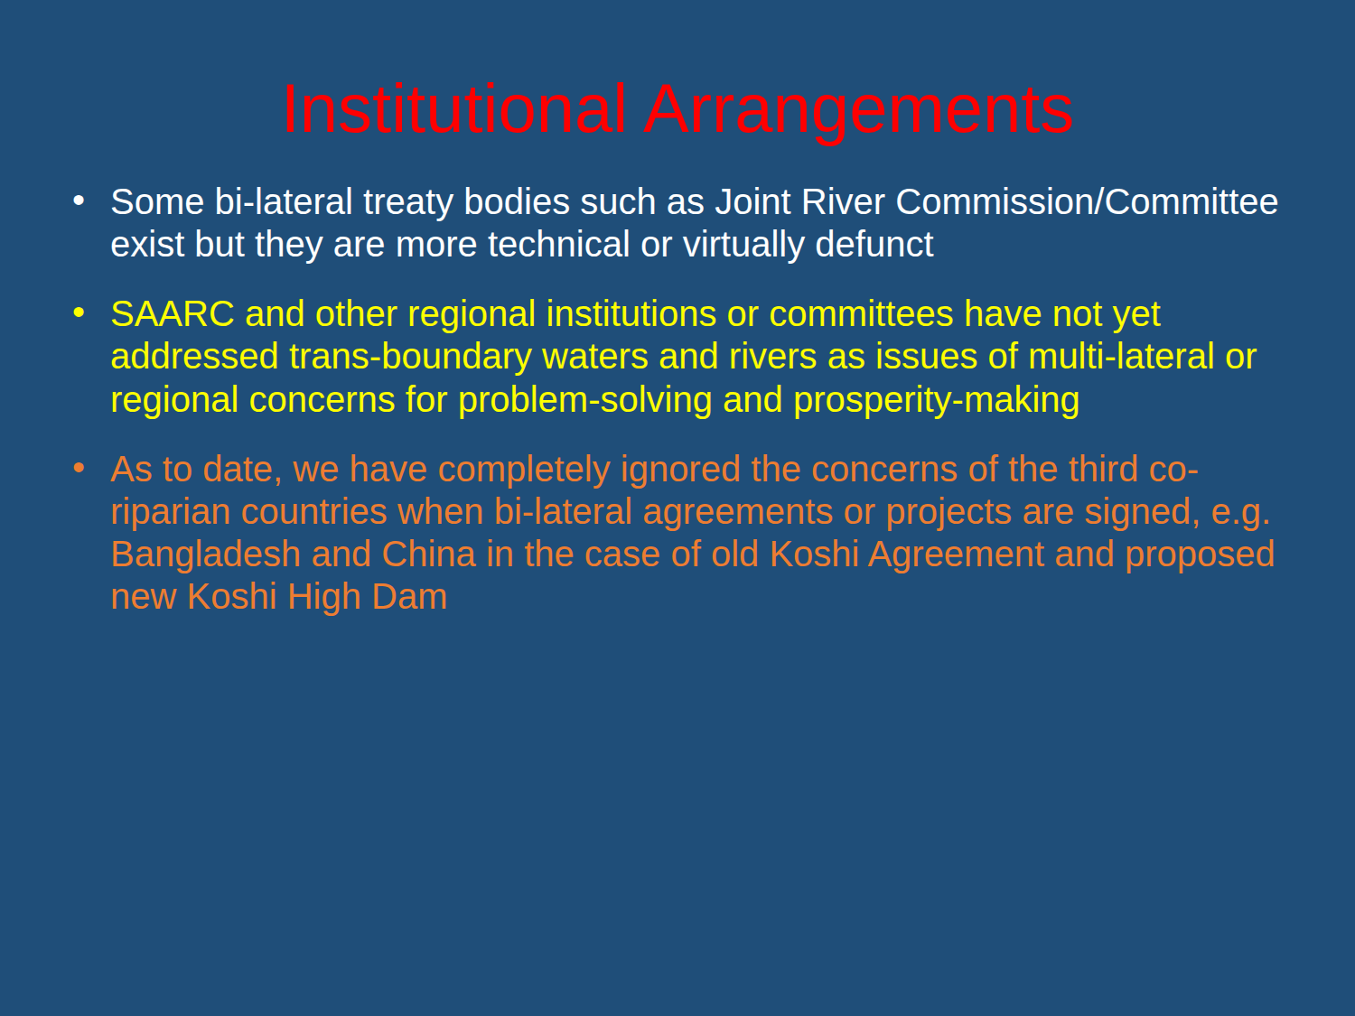Institutional Arrangements
Some bi-lateral treaty bodies such as Joint River Commission/Committee exist but they are more technical or virtually defunct
SAARC and other regional institutions or committees have not yet addressed trans-boundary waters and rivers as issues of multi-lateral or regional concerns for problem-solving and prosperity-making
As to date, we have completely ignored the concerns of the third co-riparian countries when bi-lateral agreements or projects are signed, e.g. Bangladesh and China in the case of old Koshi Agreement and proposed new Koshi High Dam